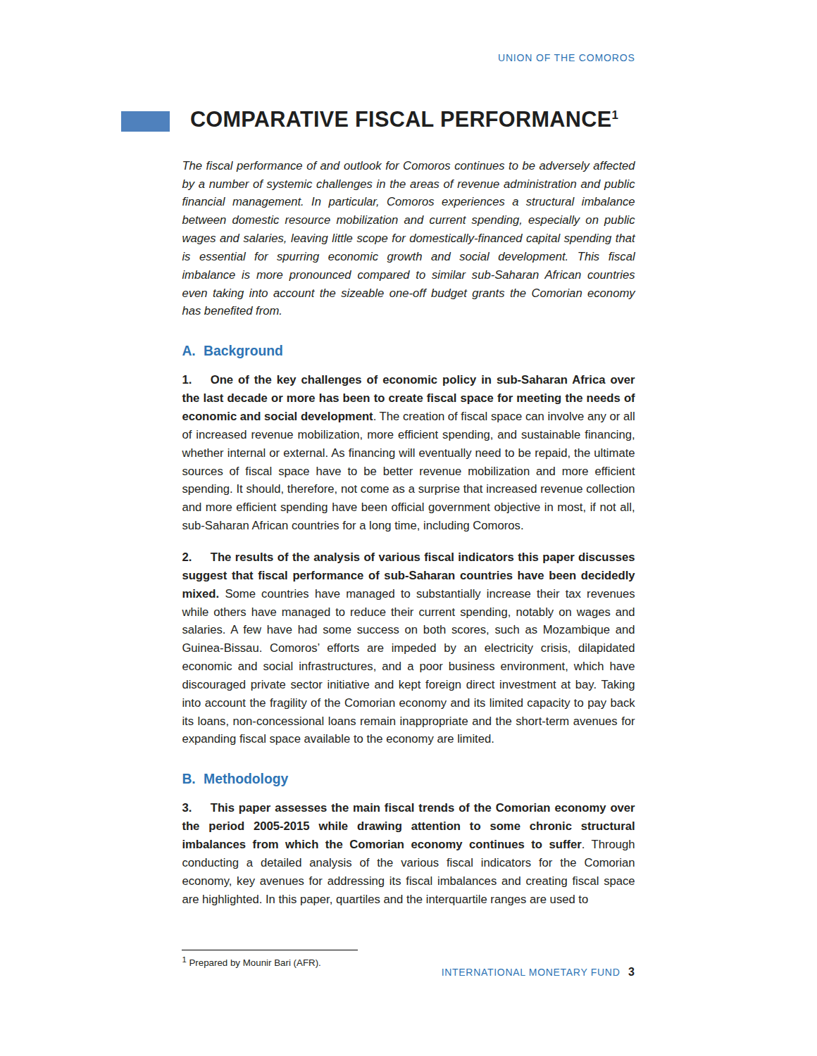UNION OF THE COMOROS
COMPARATIVE FISCAL PERFORMANCE1
The fiscal performance of and outlook for Comoros continues to be adversely affected by a number of systemic challenges in the areas of revenue administration and public financial management. In particular, Comoros experiences a structural imbalance between domestic resource mobilization and current spending, especially on public wages and salaries, leaving little scope for domestically-financed capital spending that is essential for spurring economic growth and social development. This fiscal imbalance is more pronounced compared to similar sub-Saharan African countries even taking into account the sizeable one-off budget grants the Comorian economy has benefited from.
A. Background
1. One of the key challenges of economic policy in sub-Saharan Africa over the last decade or more has been to create fiscal space for meeting the needs of economic and social development. The creation of fiscal space can involve any or all of increased revenue mobilization, more efficient spending, and sustainable financing, whether internal or external. As financing will eventually need to be repaid, the ultimate sources of fiscal space have to be better revenue mobilization and more efficient spending. It should, therefore, not come as a surprise that increased revenue collection and more efficient spending have been official government objective in most, if not all, sub-Saharan African countries for a long time, including Comoros.
2. The results of the analysis of various fiscal indicators this paper discusses suggest that fiscal performance of sub-Saharan countries have been decidedly mixed. Some countries have managed to substantially increase their tax revenues while others have managed to reduce their current spending, notably on wages and salaries. A few have had some success on both scores, such as Mozambique and Guinea-Bissau. Comoros’ efforts are impeded by an electricity crisis, dilapidated economic and social infrastructures, and a poor business environment, which have discouraged private sector initiative and kept foreign direct investment at bay. Taking into account the fragility of the Comorian economy and its limited capacity to pay back its loans, non-concessional loans remain inappropriate and the short-term avenues for expanding fiscal space available to the economy are limited.
B. Methodology
3. This paper assesses the main fiscal trends of the Comorian economy over the period 2005-2015 while drawing attention to some chronic structural imbalances from which the Comorian economy continues to suffer. Through conducting a detailed analysis of the various fiscal indicators for the Comorian economy, key avenues for addressing its fiscal imbalances and creating fiscal space are highlighted. In this paper, quartiles and the interquartile ranges are used to
1 Prepared by Mounir Bari (AFR).
INTERNATIONAL MONETARY FUND3